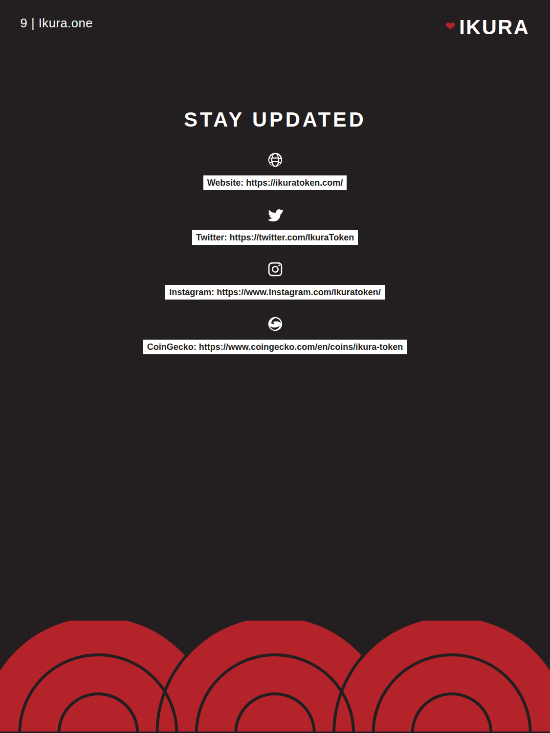9 | Ikura.one
❤ IKURA
Stay Updated
Website: https://ikuratoken.com/
Twitter: https://twitter.com/IkuraToken
Instagram: https://www.instagram.com/ikuratoken/
CoinGecko: https://www.coingecko.com/en/coins/ikura-token